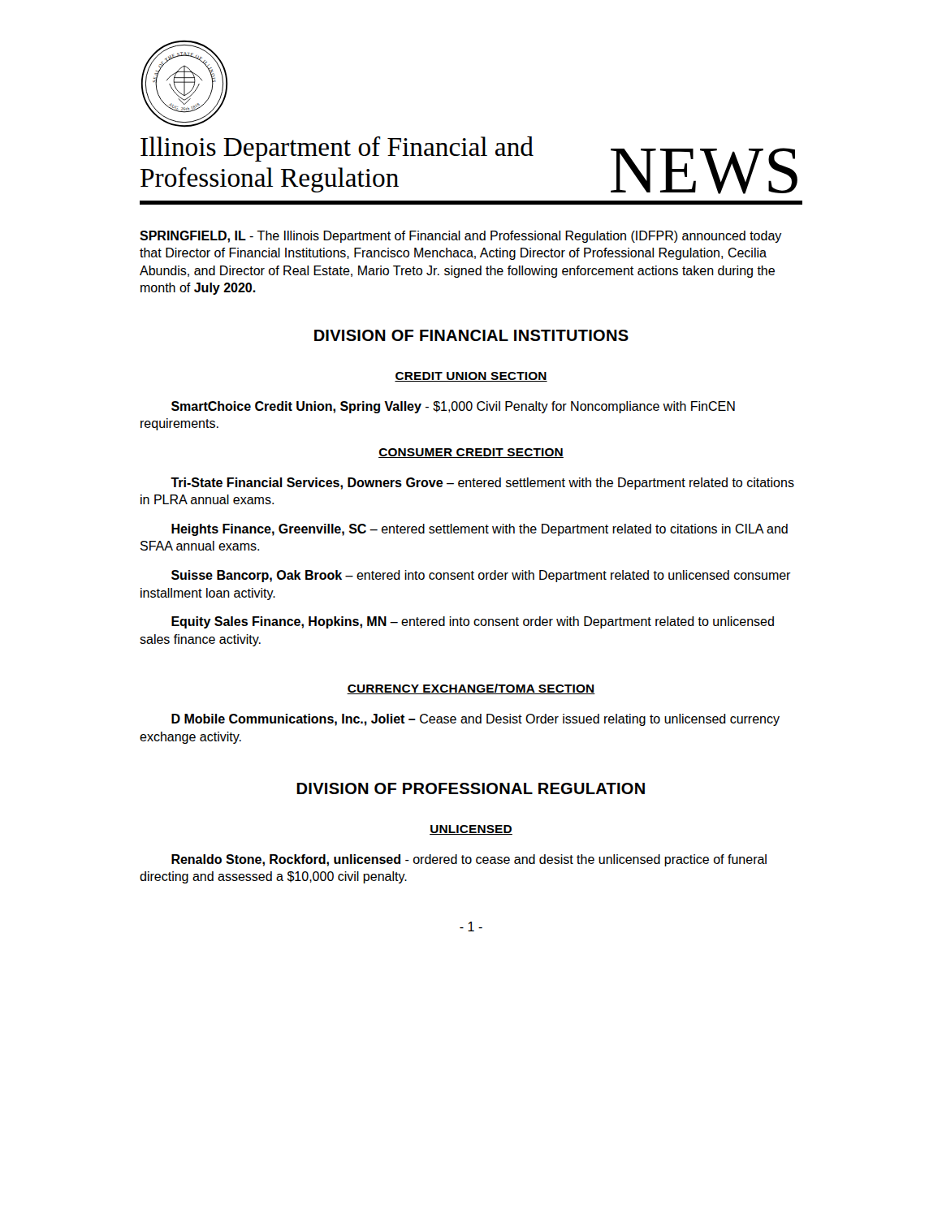SEAL OF THE STATE OF ILLINOIS AUG. 26th 1818
Illinois Department of Financial and
Professional Regulation
NEWS
SPRINGFIELD, IL - The Illinois Department of Financial and Professional Regulation (IDFPR) announced today that Director of Financial Institutions, Francisco Menchaca, Acting Director of Professional Regulation, Cecilia Abundis, and Director of Real Estate, Mario Treto Jr. signed the following enforcement actions taken during the month of July 2020.
DIVISION OF FINANCIAL INSTITUTIONS
CREDIT UNION SECTION
SmartChoice Credit Union, Spring Valley - $1,000 Civil Penalty for Noncompliance with FinCEN requirements.
CONSUMER CREDIT SECTION
Tri-State Financial Services, Downers Grove – entered settlement with the Department related to citations in PLRA annual exams.
Heights Finance, Greenville, SC – entered settlement with the Department related to citations in CILA and SFAA annual exams.
Suisse Bancorp, Oak Brook – entered into consent order with Department related to unlicensed consumer installment loan activity.
Equity Sales Finance, Hopkins, MN – entered into consent order with Department related to unlicensed sales finance activity.
CURRENCY EXCHANGE/TOMA SECTION
D Mobile Communications, Inc., Joliet – Cease and Desist Order issued relating to unlicensed currency exchange activity.
DIVISION OF PROFESSIONAL REGULATION
UNLICENSED
Renaldo Stone, Rockford, unlicensed - ordered to cease and desist the unlicensed practice of funeral directing and assessed a $10,000 civil penalty.
- 1 -